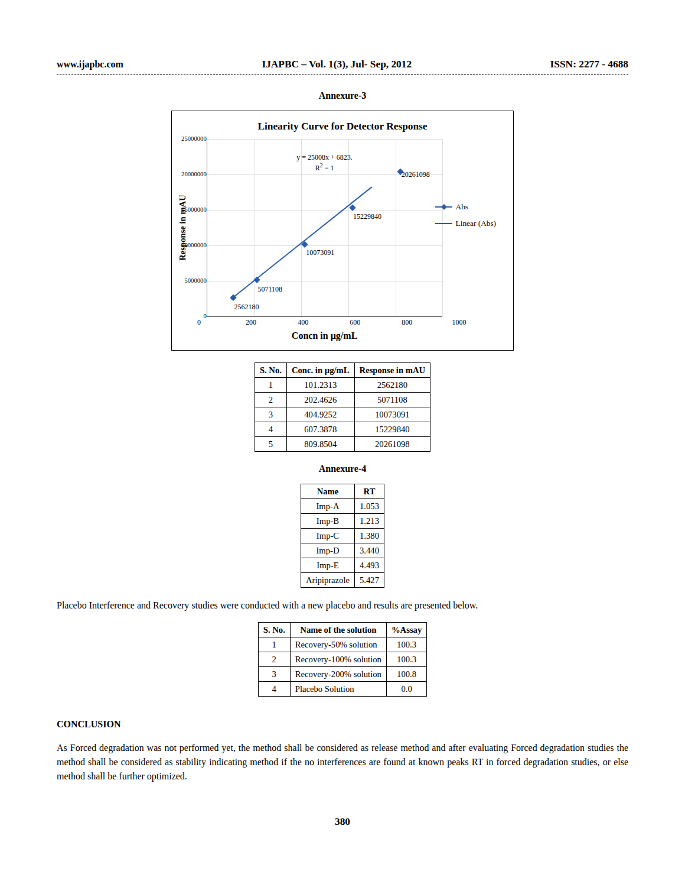www.ijapbc.com IJAPBC – Vol. 1(3), Jul- Sep, 2012 ISSN: 2277 - 4688
Annexure-3
Linearity Curve for Detector Response
Response in mAU
25000000 20000000 15000000 10000000 5000000 0
2562180
5071108
10073091
15229840
20261098
y = 25008x + 6823.
R2 = 1
Abs
Linear (Abs)
0 200 400 600 800 1000
Concn in µg/mL
| S. No. | Conc. in µg/mL | Response in mAU |
| --- | --- | --- |
| 1 | 101.2313 | 2562180 |
| 2 | 202.4626 | 5071108 |
| 3 | 404.9252 | 10073091 |
| 4 | 607.3878 | 15229840 |
| 5 | 809.8504 | 20261098 |
Annexure-4
| Name | RT |
| --- | --- |
| Imp-A | 1.053 |
| Imp-B | 1.213 |
| Imp-C | 1.380 |
| Imp-D | 3.440 |
| Imp-E | 4.493 |
| Aripiprazole | 5.427 |
Placebo Interference and Recovery studies were conducted with a new placebo and results are presented below.
| S. No. | Name of the solution | %Assay |
| --- | --- | --- |
| 1 | Recovery-50% solution | 100.3 |
| 2 | Recovery-100% solution | 100.3 |
| 3 | Recovery-200% solution | 100.8 |
| 4 | Placebo Solution | 0.0 |
CONCLUSION
As Forced degradation was not performed yet, the method shall be considered as release method and after evaluating Forced degradation studies the method shall be considered as stability indicating method if the no interferences are found at known peaks RT in forced degradation studies, or else method shall be further optimized.
380